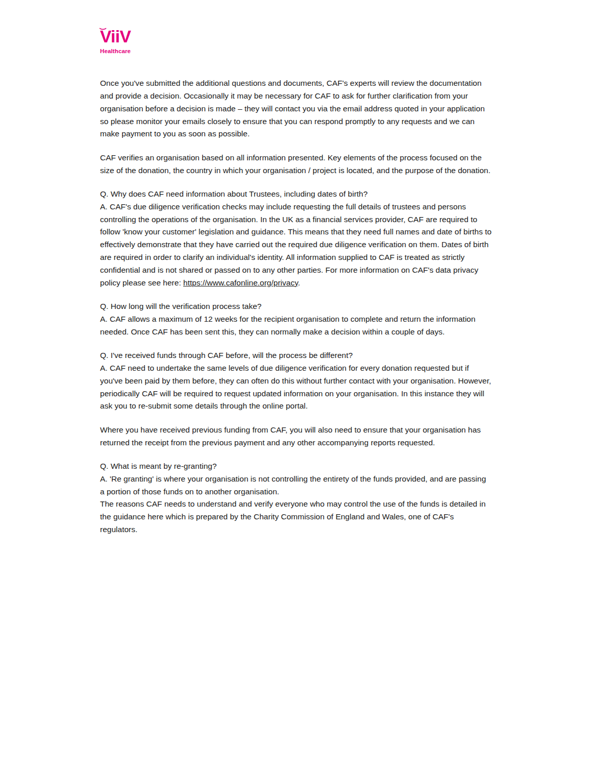‿ViiV
Healthcare
Once you've submitted the additional questions and documents, CAF's experts will review the documentation and provide a decision. Occasionally it may be necessary for CAF to ask for further clarification from your organisation before a decision is made – they will contact you via the email address quoted in your application so please monitor your emails closely to ensure that you can respond promptly to any requests and we can make payment to you as soon as possible.
CAF verifies an organisation based on all information presented. Key elements of the process focused on the size of the donation, the country in which your organisation / project is located, and the purpose of the donation.
Q. Why does CAF need information about Trustees, including dates of birth?
A. CAF's due diligence verification checks may include requesting the full details of trustees and persons controlling the operations of the organisation. In the UK as a financial services provider, CAF are required to follow 'know your customer' legislation and guidance. This means that they need full names and date of births to effectively demonstrate that they have carried out the required due diligence verification on them. Dates of birth are required in order to clarify an individual's identity. All information supplied to CAF is treated as strictly confidential and is not shared or passed on to any other parties. For more information on CAF's data privacy policy please see here: https://www.cafonline.org/privacy.
Q. How long will the verification process take?
A. CAF allows a maximum of 12 weeks for the recipient organisation to complete and return the information needed. Once CAF has been sent this, they can normally make a decision within a couple of days.
Q. I've received funds through CAF before, will the process be different?
A. CAF need to undertake the same levels of due diligence verification for every donation requested but if you've been paid by them before, they can often do this without further contact with your organisation. However, periodically CAF will be required to request updated information on your organisation. In this instance they will ask you to re-submit some details through the online portal.
Where you have received previous funding from CAF, you will also need to ensure that your organisation has returned the receipt from the previous payment and any other accompanying reports requested.
Q. What is meant by re-granting?
A. 'Re granting' is where your organisation is not controlling the entirety of the funds provided, and are passing a portion of those funds on to another organisation.
The reasons CAF needs to understand and verify everyone who may control the use of the funds is detailed in the guidance here which is prepared by the Charity Commission of England and Wales, one of CAF's regulators.